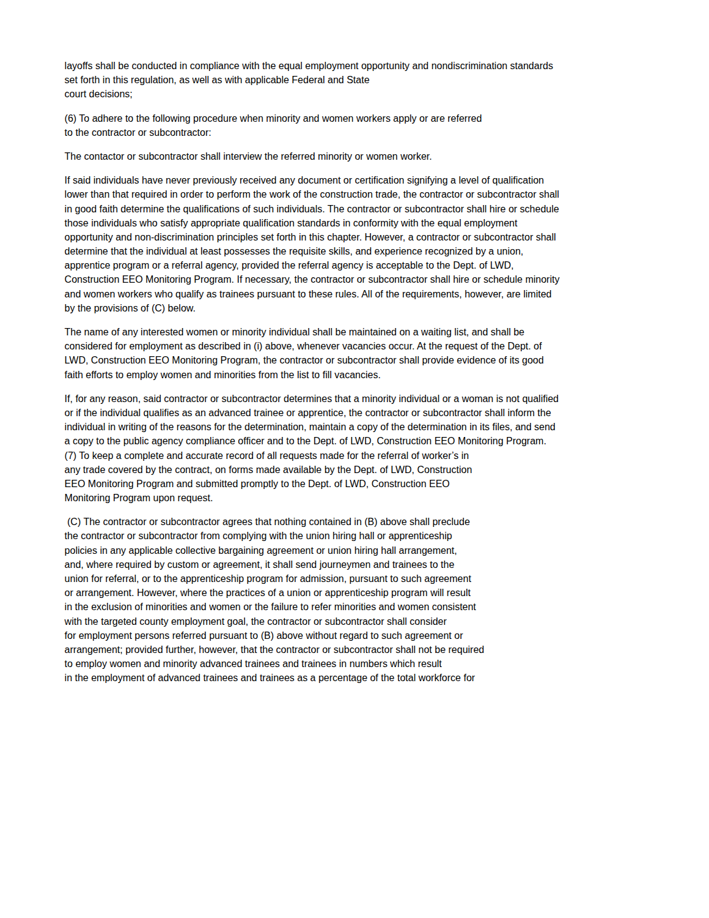layoffs shall be conducted in compliance with the equal employment opportunity and nondiscrimination standards set forth in this regulation, as well as with applicable Federal and State
court decisions;
(6) To adhere to the following procedure when minority and women workers apply or are referred
to the contractor or subcontractor:
The contactor or subcontractor shall interview the referred minority or women worker.
If said individuals have never previously received any document or certification signifying a level of qualification lower than that required in order to perform the work of the construction trade, the contractor or subcontractor shall in good faith determine the qualifications of such individuals. The contractor or subcontractor shall hire or schedule those individuals who satisfy appropriate qualification standards in conformity with the equal employment opportunity and non-discrimination principles set forth in this chapter. However, a contractor or subcontractor shall determine that the individual at least possesses the requisite skills, and experience recognized by a union, apprentice program or a referral agency, provided the referral agency is acceptable to the Dept. of LWD, Construction EEO Monitoring Program. If necessary, the contractor or subcontractor shall hire or schedule minority and women workers who qualify as trainees pursuant to these rules. All of the requirements, however, are limited by the provisions of (C) below.
The name of any interested women or minority individual shall be maintained on a waiting list, and shall be considered for employment as described in (i) above, whenever vacancies occur. At the request of the Dept. of LWD, Construction EEO Monitoring Program, the contractor or subcontractor shall provide evidence of its good faith efforts to employ women and minorities from the list to fill vacancies.
If, for any reason, said contractor or subcontractor determines that a minority individual or a woman is not qualified or if the individual qualifies as an advanced trainee or apprentice, the contractor or subcontractor shall inform the individual in writing of the reasons for the determination, maintain a copy of the determination in its files, and send a copy to the public agency compliance officer and to the Dept. of LWD, Construction EEO Monitoring Program.
(7) To keep a complete and accurate record of all requests made for the referral of worker’s in
any trade covered by the contract, on forms made available by the Dept. of LWD, Construction
EEO Monitoring Program and submitted promptly to the Dept. of LWD, Construction EEO
Monitoring Program upon request.
(C) The contractor or subcontractor agrees that nothing contained in (B) above shall preclude
the contractor or subcontractor from complying with the union hiring hall or apprenticeship
policies in any applicable collective bargaining agreement or union hiring hall arrangement,
and, where required by custom or agreement, it shall send journeymen and trainees to the
union for referral, or to the apprenticeship program for admission, pursuant to such agreement
or arrangement. However, where the practices of a union or apprenticeship program will result
in the exclusion of minorities and women or the failure to refer minorities and women consistent
with the targeted county employment goal, the contractor or subcontractor shall consider
for employment persons referred pursuant to (B) above without regard to such agreement or
arrangement; provided further, however, that the contractor or subcontractor shall not be required
to employ women and minority advanced trainees and trainees in numbers which result
in the employment of advanced trainees and trainees as a percentage of the total workforce for